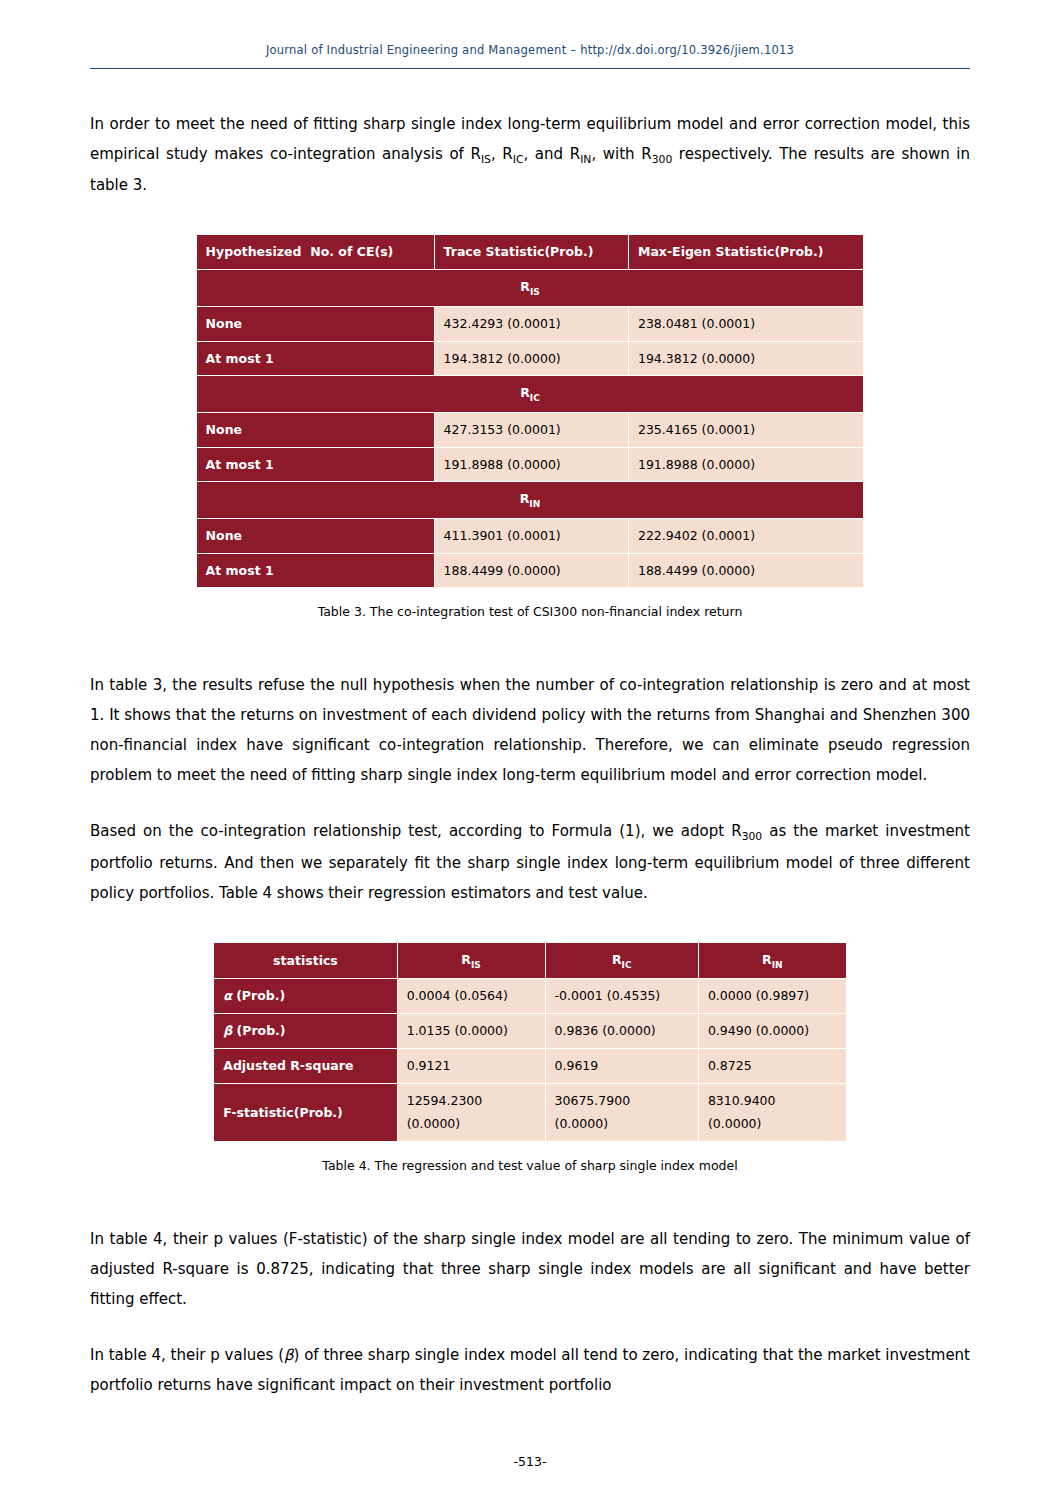Journal of Industrial Engineering and Management – http://dx.doi.org/10.3926/jiem.1013
In order to meet the need of fitting sharp single index long-term equilibrium model and error correction model, this empirical study makes co-integration analysis of RIS, RIC, and RIN, with R300 respectively. The results are shown in table 3.
| Hypothesized No. of CE(s) | Trace Statistic(Prob.) | Max-Eigen Statistic(Prob.) |
| --- | --- | --- |
| R IS |
| None | 432.4293 (0.0001) | 238.0481 (0.0001) |
| At most 1 | 194.3812 (0.0000) | 194.3812 (0.0000) |
| R IC |
| None | 427.3153 (0.0001) | 235.4165 (0.0001) |
| At most 1 | 191.8988 (0.0000) | 191.8988 (0.0000) |
| R IN |
| None | 411.3901 (0.0001) | 222.9402 (0.0001) |
| At most 1 | 188.4499 (0.0000) | 188.4499 (0.0000) |
Table 3. The co-integration test of CSI300 non-financial index return
In table 3, the results refuse the null hypothesis when the number of co-integration relationship is zero and at most 1. It shows that the returns on investment of each dividend policy with the returns from Shanghai and Shenzhen 300 non-financial index have significant co-integration relationship. Therefore, we can eliminate pseudo regression problem to meet the need of fitting sharp single index long-term equilibrium model and error correction model.
Based on the co-integration relationship test, according to Formula (1), we adopt R300 as the market investment portfolio returns. And then we separately fit the sharp single index long-term equilibrium model of three different policy portfolios. Table 4 shows their regression estimators and test value.
| statistics | R IS | R IC | R IN |
| --- | --- | --- | --- |
| α (Prob.) | 0.0004 (0.0564) | -0.0001 (0.4535) | 0.0000 (0.9897) |
| β (Prob.) | 1.0135 (0.0000) | 0.9836 (0.0000) | 0.9490 (0.0000) |
| Adjusted R-square | 0.9121 | 0.9619 | 0.8725 |
| F-statistic(Prob.) | 12594.2300 (0.0000) | 30675.7900 (0.0000) | 8310.9400 (0.0000) |
Table 4. The regression and test value of sharp single index model
In table 4, their p values (F-statistic) of the sharp single index model are all tending to zero. The minimum value of adjusted R-square is 0.8725, indicating that three sharp single index models are all significant and have better fitting effect.
In table 4, their p values (β) of three sharp single index model all tend to zero, indicating that the market investment portfolio returns have significant impact on their investment portfolio
-513-